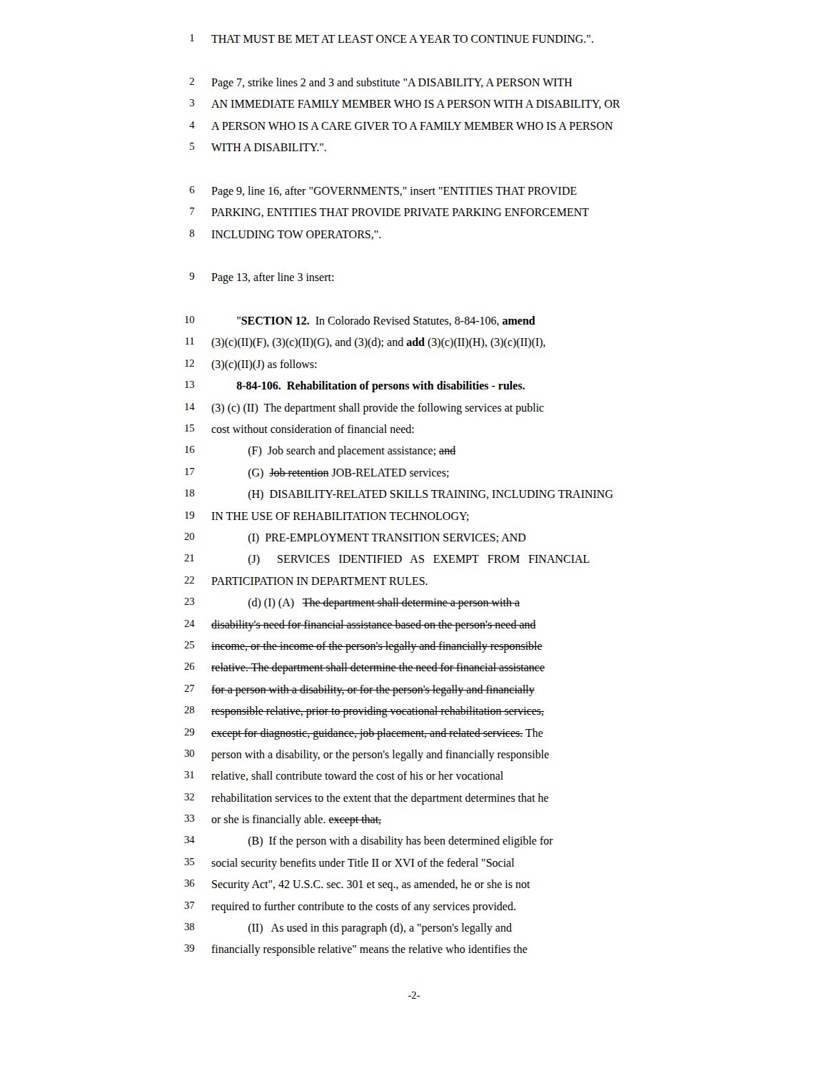1
THAT MUST BE MET AT LEAST ONCE A YEAR TO CONTINUE FUNDING.".
2
Page 7, strike lines 2 and 3 and substitute "A DISABILITY, A PERSON WITH
3
AN IMMEDIATE FAMILY MEMBER WHO IS A PERSON WITH A DISABILITY, OR
4
A PERSON WHO IS A CARE GIVER TO A FAMILY MEMBER WHO IS A PERSON
5
WITH A DISABILITY.".
6
Page 9, line 16, after "GOVERNMENTS," insert "ENTITIES THAT PROVIDE
7
PARKING, ENTITIES THAT PROVIDE PRIVATE PARKING ENFORCEMENT
8
INCLUDING TOW OPERATORS,".
9
Page 13, after line 3 insert:
10
"SECTION 12. In Colorado Revised Statutes, 8-84-106, amend
11
(3)(c)(II)(F), (3)(c)(II)(G), and (3)(d); and add (3)(c)(II)(H), (3)(c)(II)(I),
12
(3)(c)(II)(J) as follows:
13
8-84-106. Rehabilitation of persons with disabilities - rules.
14
(3) (c) (II) The department shall provide the following services at public
15
cost without consideration of financial need:
16
(F) Job search and placement assistance; and
17
(G) Job retention JOB-RELATED services;
18
(H) DISABILITY-RELATED SKILLS TRAINING, INCLUDING TRAINING
19
IN THE USE OF REHABILITATION TECHNOLOGY;
20
(I) PRE-EMPLOYMENT TRANSITION SERVICES; AND
21
(J) SERVICES IDENTIFIED AS EXEMPT FROM FINANCIAL
22
PARTICIPATION IN DEPARTMENT RULES.
23
(d) (I) (A) The department shall determine a person with a
24
disability's need for financial assistance based on the person's need and
25
income, or the income of the person's legally and financially responsible
26
relative. The department shall determine the need for financial assistance
27
for a person with a disability, or for the person's legally and financially
28
responsible relative, prior to providing vocational rehabilitation services,
29
except for diagnostic, guidance, job placement, and related services. The
30
person with a disability, or the person's legally and financially responsible
31
relative, shall contribute toward the cost of his or her vocational
32
rehabilitation services to the extent that the department determines that he
33
or she is financially able. except that,
34
(B) If the person with a disability has been determined eligible for
35
social security benefits under Title II or XVI of the federal "Social
36
Security Act", 42 U.S.C. sec. 301 et seq., as amended, he or she is not
37
required to further contribute to the costs of any services provided.
38
(II) As used in this paragraph (d), a "person's legally and
39
financially responsible relative" means the relative who identifies the
-2-